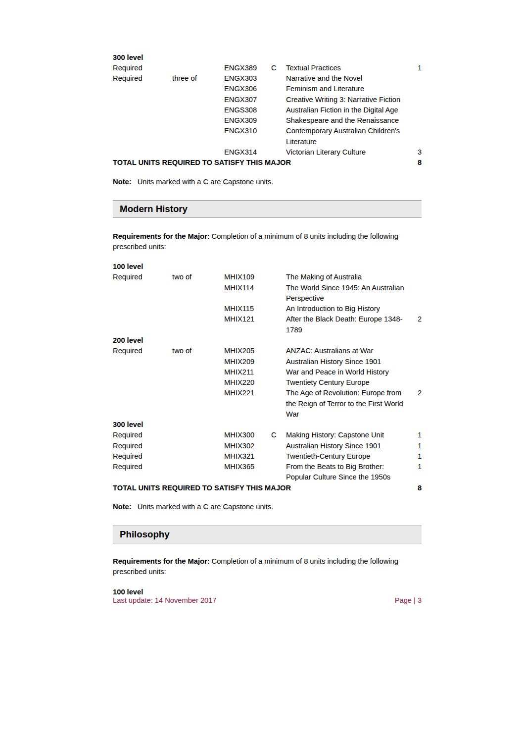| 300 level | | | | | |
| Required | | ENGX389 | C | Textual Practices | 1 |
| Required | three of | ENGX303 | | Narrative and the Novel | |
| | | ENGX306 | | Feminism and Literature | |
| | | ENGX307 | | Creative Writing 3: Narrative Fiction | |
| | | ENGS308 | | Australian Fiction in the Digital Age | |
| | | ENGX309 | | Shakespeare and the Renaissance | |
| | | ENGX310 | | Contemporary Australian Children's Literature | |
| | | ENGX314 | | Victorian Literary Culture | 3 |
| TOTAL UNITS REQUIRED TO SATISFY THIS MAJOR | 8 |
Note: Units marked with a C are Capstone units.
Modern History
Requirements for the Major: Completion of a minimum of 8 units including the following prescribed units:
| 100 level | | | | | |
| Required | two of | MHIX109 | | The Making of Australia | |
| | | MHIX114 | | The World Since 1945: An Australian Perspective | |
| | | MHIX115 | | An Introduction to Big History | |
| | | MHIX121 | | After the Black Death: Europe 1348-1789 | 2 |
| 200 level | | | | | |
| Required | two of | MHIX205 | | ANZAC: Australians at War | |
| | | MHIX209 | | Australian History Since 1901 | |
| | | MHIX211 | | War and Peace in World History | |
| | | MHIX220 | | Twentiety Century Europe | |
| | | MHIX221 | | The Age of Revolution: Europe from the Reign of Terror to the First World War | 2 |
| 300 level | | | | | |
| Required | | MHIX300 | C | Making History: Capstone Unit | 1 |
| Required | | MHIX302 | | Australian History Since 1901 | 1 |
| Required | | MHIX321 | | Twentieth-Century Europe | 1 |
| Required | | MHIX365 | | From the Beats to Big Brother: Popular Culture Since the 1950s | 1 |
| TOTAL UNITS REQUIRED TO SATISFY THIS MAJOR | 8 |
Note: Units marked with a C are Capstone units.
Philosophy
Requirements for the Major: Completion of a minimum of 8 units including the following prescribed units:
| 100 level | | | | | |
Last update: 14 November 2017 Page | 3